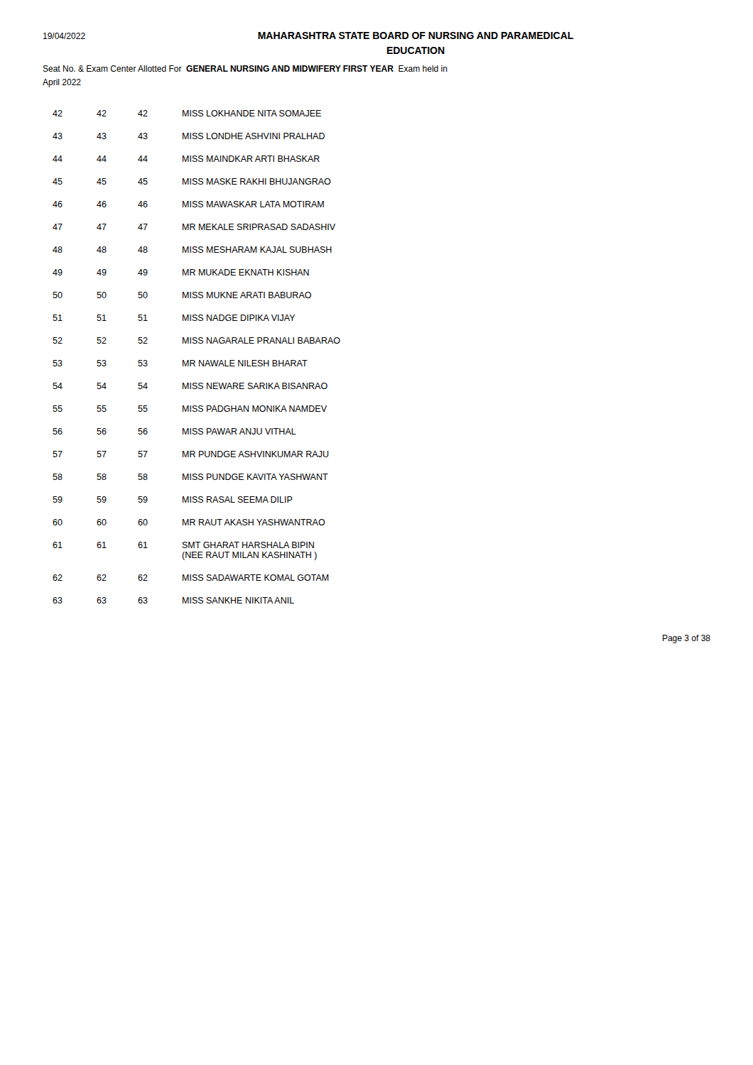19/04/2022
MAHARASHTRA STATE BOARD OF NURSING AND PARAMEDICAL
EDUCATION
Seat No. & Exam Center Allotted For GENERAL NURSING AND MIDWIFERY FIRST YEAR Exam held in
April 2022
| 42 | 42 | 42 | MISS LOKHANDE NITA SOMAJEE |
| 43 | 43 | 43 | MISS LONDHE ASHVINI PRALHAD |
| 44 | 44 | 44 | MISS MAINDKAR ARTI BHASKAR |
| 45 | 45 | 45 | MISS MASKE RAKHI BHUJANGRAO |
| 46 | 46 | 46 | MISS MAWASKAR LATA MOTIRAM |
| 47 | 47 | 47 | MR MEKALE SRIPRASAD SADASHIV |
| 48 | 48 | 48 | MISS MESHARAM KAJAL SUBHASH |
| 49 | 49 | 49 | MR MUKADE EKNATH KISHAN |
| 50 | 50 | 50 | MISS MUKNE ARATI BABURAO |
| 51 | 51 | 51 | MISS NADGE DIPIKA VIJAY |
| 52 | 52 | 52 | MISS NAGARALE PRANALI BABARAO |
| 53 | 53 | 53 | MR NAWALE NILESH BHARAT |
| 54 | 54 | 54 | MISS NEWARE SARIKA BISANRAO |
| 55 | 55 | 55 | MISS PADGHAN MONIKA NAMDEV |
| 56 | 56 | 56 | MISS PAWAR ANJU VITHAL |
| 57 | 57 | 57 | MR PUNDGE ASHVINKUMAR RAJU |
| 58 | 58 | 58 | MISS PUNDGE KAVITA YASHWANT |
| 59 | 59 | 59 | MISS RASAL SEEMA DILIP |
| 60 | 60 | 60 | MR RAUT AKASH YASHWANTRAO |
| 61 | 61 | 61 | SMT GHARAT HARSHALA BIPIN (NEE RAUT MILAN KASHINATH ) |
| 62 | 62 | 62 | MISS SADAWARTE KOMAL GOTAM |
| 63 | 63 | 63 | MISS SANKHE NIKITA ANIL |
Page 3 of 38